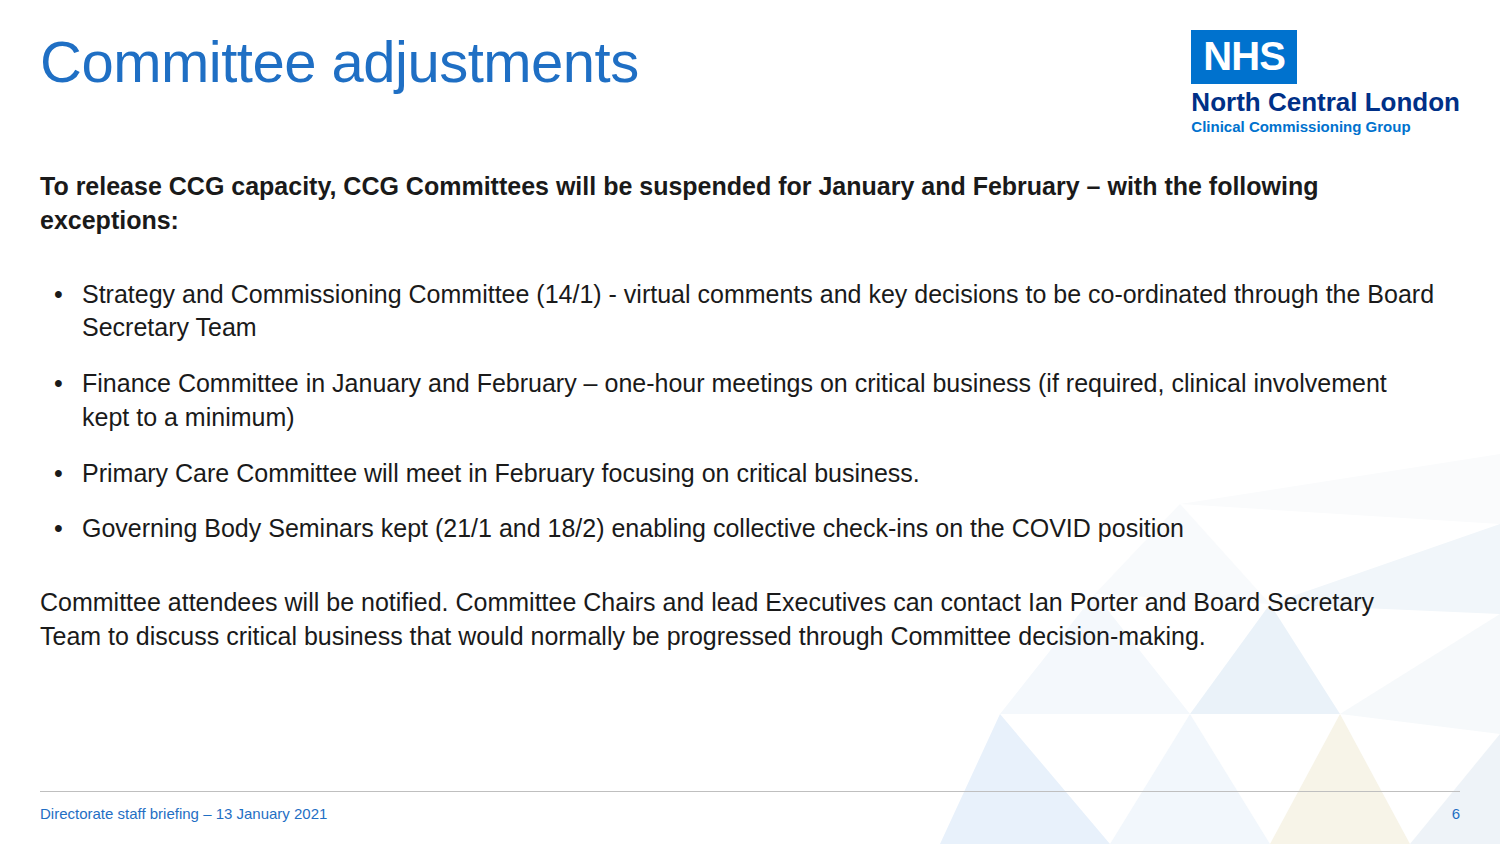Committee adjustments
NHS
North Central London
Clinical Commissioning Group
To release CCG capacity, CCG Committees will be suspended for January and February – with the following exceptions:
Strategy and Commissioning Committee (14/1) - virtual comments and key decisions to be co-ordinated through the Board Secretary Team
Finance Committee in January and February – one-hour meetings on critical business (if required, clinical involvement kept to a minimum)
Primary Care Committee will meet in February focusing on critical business.
Governing Body Seminars kept (21/1 and 18/2) enabling collective check-ins on the COVID position
Committee attendees will be notified. Committee Chairs and lead Executives can contact Ian Porter and Board Secretary Team to discuss critical business that would normally be progressed through Committee decision-making.
Directorate staff briefing – 13 January 2021
6